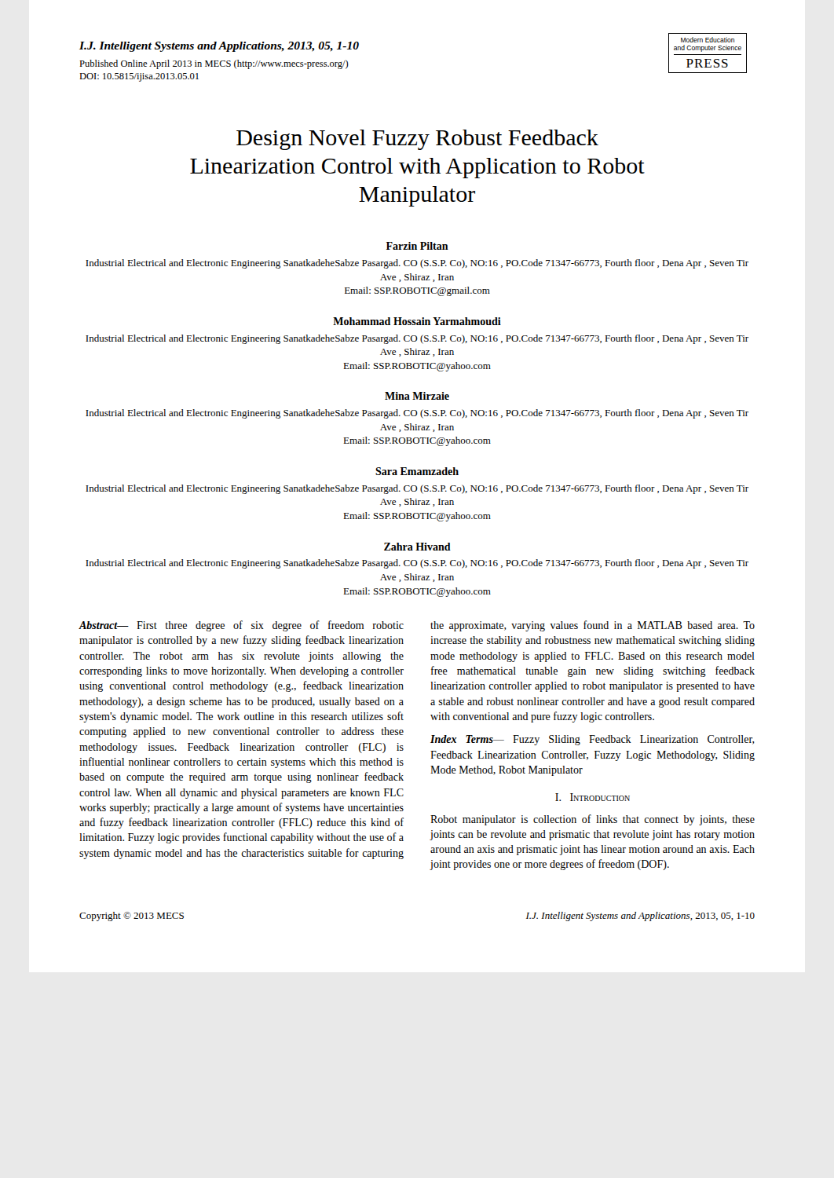Modern Education
and Computer Science PRESS
I.J. Intelligent Systems and Applications, 2013, 05, 1-10
Published Online April 2013 in MECS (http://www.mecs-press.org/)
DOI: 10.5815/ijisa.2013.05.01
Design Novel Fuzzy Robust Feedback
Linearization Control with Application to Robot
Manipulator
Farzin Piltan
Industrial Electrical and Electronic Engineering SanatkadeheSabze Pasargad. CO (S.S.P. Co), NO:16 , PO.Code 71347-66773, Fourth floor , Dena Apr , Seven Tir Ave , Shiraz , Iran
Email: SSP.ROBOTIC@gmail.com
Mohammad Hossain Yarmahmoudi
Industrial Electrical and Electronic Engineering SanatkadeheSabze Pasargad. CO (S.S.P. Co), NO:16 , PO.Code 71347-66773, Fourth floor , Dena Apr , Seven Tir Ave , Shiraz , Iran
Email: SSP.ROBOTIC@yahoo.com
Mina Mirzaie
Industrial Electrical and Electronic Engineering SanatkadeheSabze Pasargad. CO (S.S.P. Co), NO:16 , PO.Code 71347-66773, Fourth floor , Dena Apr , Seven Tir Ave , Shiraz , Iran
Email: SSP.ROBOTIC@yahoo.com
Sara Emamzadeh
Industrial Electrical and Electronic Engineering SanatkadeheSabze Pasargad. CO (S.S.P. Co), NO:16 , PO.Code 71347-66773, Fourth floor , Dena Apr , Seven Tir Ave , Shiraz , Iran
Email: SSP.ROBOTIC@yahoo.com
Zahra Hivand
Industrial Electrical and Electronic Engineering SanatkadeheSabze Pasargad. CO (S.S.P. Co), NO:16 , PO.Code 71347-66773, Fourth floor , Dena Apr , Seven Tir Ave , Shiraz , Iran
Email: SSP.ROBOTIC@yahoo.com
Abstract— First three degree of six degree of freedom robotic manipulator is controlled by a new fuzzy sliding feedback linearization controller. The robot arm has six revolute joints allowing the corresponding links to move horizontally. When developing a controller using conventional control methodology (e.g., feedback linearization methodology), a design scheme has to be produced, usually based on a system's dynamic model. The work outline in this research utilizes soft computing applied to new conventional controller to address these methodology issues. Feedback linearization controller (FLC) is influential nonlinear controllers to certain systems which this method is based on compute the required arm torque using nonlinear feedback control law. When all dynamic and physical parameters are known FLC works superbly; practically a large amount of systems have uncertainties and fuzzy feedback linearization controller (FFLC) reduce this kind of limitation. Fuzzy logic provides functional capability without the use of a system dynamic model and has the characteristics suitable for capturing the approximate, varying values found in a MATLAB based area. To increase the stability and robustness new mathematical switching sliding mode methodology is applied to FFLC. Based on this research model free mathematical tunable gain new sliding switching feedback linearization controller applied to robot manipulator is presented to have a stable and robust nonlinear controller and have a good result compared with conventional and pure fuzzy logic controllers.
Index Terms— Fuzzy Sliding Feedback Linearization Controller, Feedback Linearization Controller, Fuzzy Logic Methodology, Sliding Mode Method, Robot Manipulator
I. Introduction
Robot manipulator is collection of links that connect by joints, these joints can be revolute and prismatic that revolute joint has rotary motion around an axis and prismatic joint has linear motion around an axis. Each joint provides one or more degrees of freedom (DOF).
Copyright © 2013 MECS
I.J. Intelligent Systems and Applications, 2013, 05, 1-10